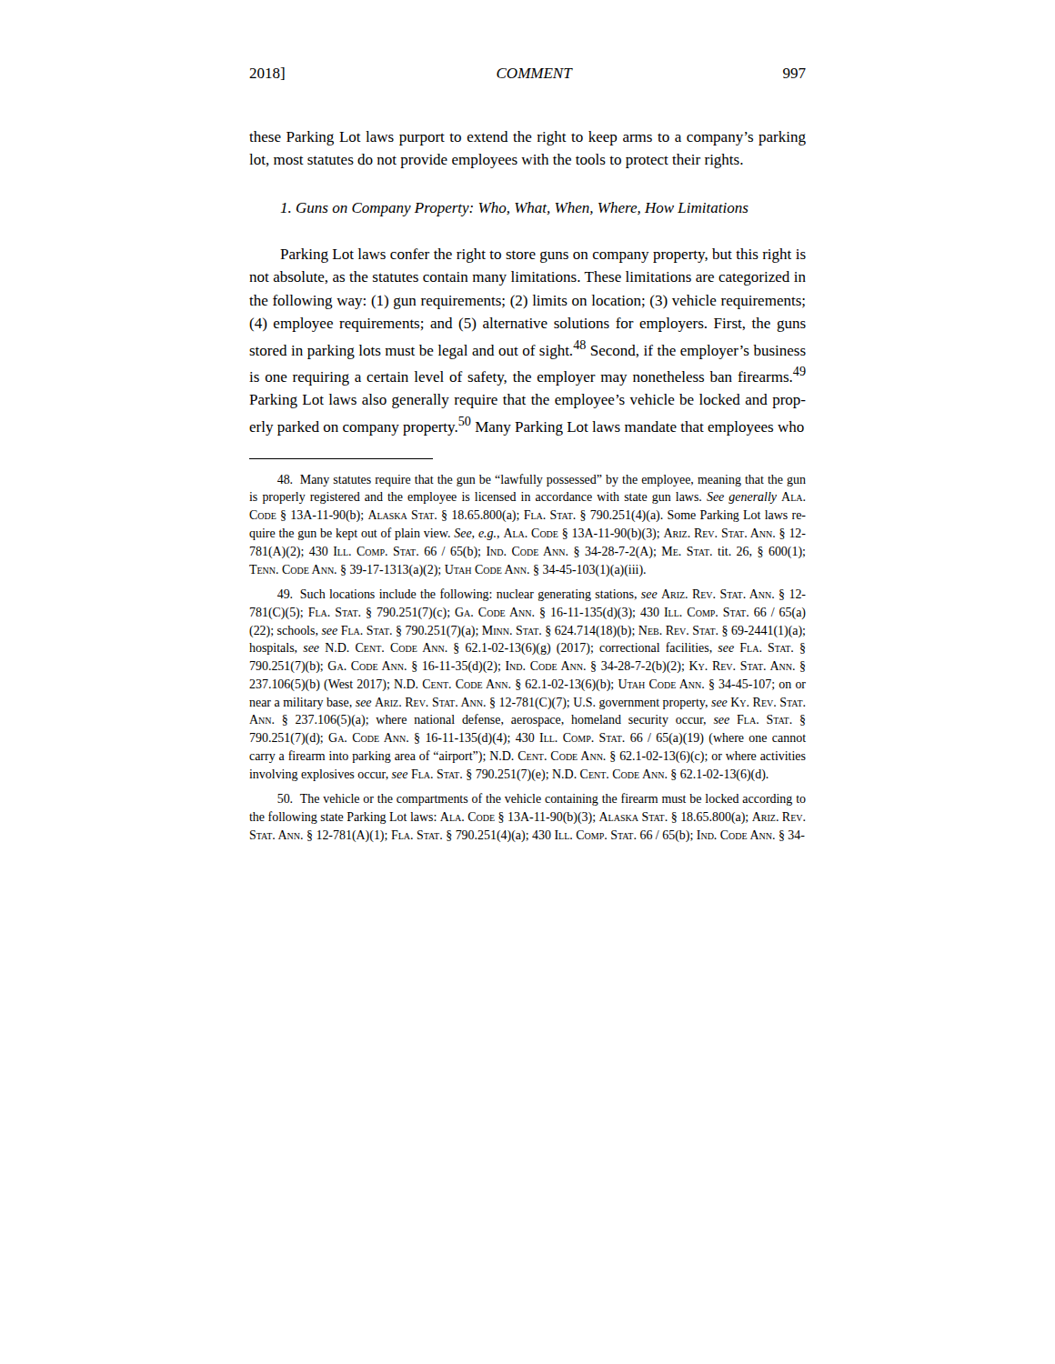2018] COMMENT 997
these Parking Lot laws purport to extend the right to keep arms to a company’s parking lot, most statutes do not provide employees with the tools to protect their rights.
1. Guns on Company Property: Who, What, When, Where, How Limitations
Parking Lot laws confer the right to store guns on company property, but this right is not absolute, as the statutes contain many limitations. These limitations are categorized in the following way: (1) gun requirements; (2) limits on location; (3) vehicle requirements; (4) employee requirements; and (5) alternative solutions for employers. First, the guns stored in parking lots must be legal and out of sight.48 Second, if the employer’s business is one requiring a certain level of safety, the employer may nonetheless ban firearms.49 Parking Lot laws also generally require that the employee’s vehicle be locked and properly parked on company property.50 Many Parking Lot laws mandate that employees who
48. Many statutes require that the gun be “lawfully possessed” by the employee, meaning that the gun is properly registered and the employee is licensed in accordance with state gun laws. See generally Ala. Code § 13A-11-90(b); Alaska Stat. § 18.65.800(a); Fla. Stat. § 790.251(4)(a). Some Parking Lot laws require the gun be kept out of plain view. See, e.g., Ala. Code § 13A-11-90(b)(3); Ariz. Rev. Stat. Ann. § 12-781(A)(2); 430 Ill. Comp. Stat. 66 / 65(b); Ind. Code Ann. § 34-28-7-2(A); Me. Stat. tit. 26, § 600(1); Tenn. Code Ann. § 39-17-1313(a)(2); Utah Code Ann. § 34-45-103(1)(a)(iii).
49. Such locations include the following: nuclear generating stations, see Ariz. Rev. Stat. Ann. § 12-781(C)(5); Fla. Stat. § 790.251(7)(c); Ga. Code Ann. § 16-11-135(d)(3); 430 Ill. Comp. Stat. 66 / 65(a)(22); schools, see Fla. Stat. § 790.251(7)(a); Minn. Stat. § 624.714(18)(b); Neb. Rev. Stat. § 69-2441(1)(a); hospitals, see N.D. Cent. Code Ann. § 62.1-02-13(6)(g) (2017); correctional facilities, see Fla. Stat. § 790.251(7)(b); Ga. Code Ann. § 16-11-35(d)(2); Ind. Code Ann. § 34-28-7-2(b)(2); Ky. Rev. Stat. Ann. § 237.106(5)(b) (West 2017); N.D. Cent. Code Ann. § 62.1-02-13(6)(b); Utah Code Ann. § 34-45-107; on or near a military base, see Ariz. Rev. Stat. Ann. § 12-781(C)(7); U.S. government property, see Ky. Rev. Stat. Ann. § 237.106(5)(a); where national defense, aerospace, homeland security occur, see Fla. Stat. § 790.251(7)(d); Ga. Code Ann. § 16-11-135(d)(4); 430 Ill. Comp. Stat. 66 / 65(a)(19) (where one cannot carry a firearm into parking area of “airport”); N.D. Cent. Code Ann. § 62.1-02-13(6)(c); or where activities involving explosives occur, see Fla. Stat. § 790.251(7)(e); N.D. Cent. Code Ann. § 62.1-02-13(6)(d).
50. The vehicle or the compartments of the vehicle containing the firearm must be locked according to the following state Parking Lot laws: Ala. Code § 13A-11-90(b)(3); Alaska Stat. § 18.65.800(a); Ariz. Rev. Stat. Ann. § 12-781(A)(1); Fla. Stat. § 790.251(4)(a); 430 Ill. Comp. Stat. 66 / 65(b); Ind. Code Ann. § 34-